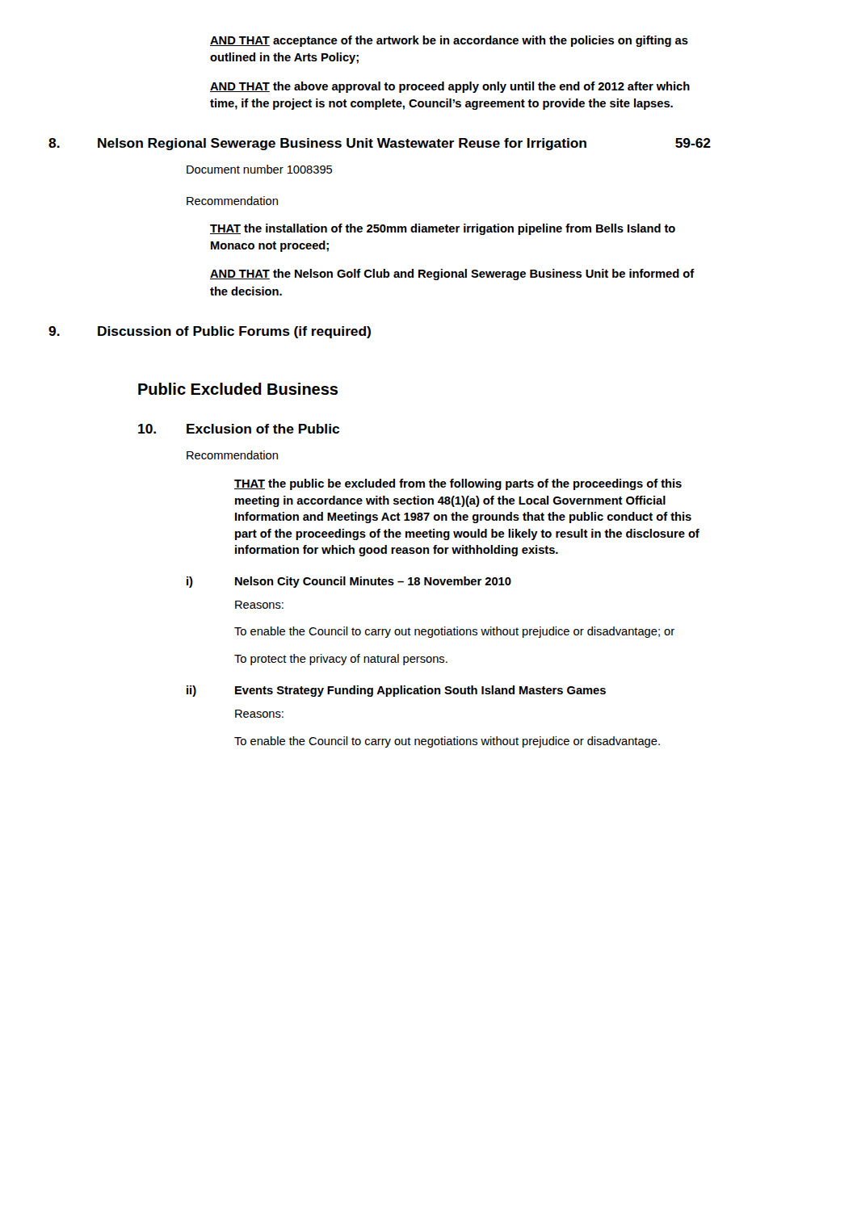AND THAT acceptance of the artwork be in accordance with the policies on gifting as outlined in the Arts Policy;
AND THAT the above approval to proceed apply only until the end of 2012 after which time, if the project is not complete, Council’s agreement to provide the site lapses.
8.
Nelson Regional Sewerage Business Unit Wastewater Reuse for Irrigation
59-62
Document number 1008395
Recommendation
THAT the installation of the 250mm diameter irrigation pipeline from Bells Island to Monaco not proceed;
AND THAT the Nelson Golf Club and Regional Sewerage Business Unit be informed of the decision.
9.
Discussion of Public Forums (if required)
Public Excluded Business
10.
Exclusion of the Public
Recommendation
THAT the public be excluded from the following parts of the proceedings of this meeting in accordance with section 48(1)(a) of the Local Government Official Information and Meetings Act 1987 on the grounds that the public conduct of this part of the proceedings of the meeting would be likely to result in the disclosure of information for which good reason for withholding exists.
i)
Nelson City Council Minutes – 18 November 2010
Reasons:
To enable the Council to carry out negotiations without prejudice or disadvantage; or
To protect the privacy of natural persons.
ii)
Events Strategy Funding Application South Island Masters Games
Reasons:
To enable the Council to carry out negotiations without prejudice or disadvantage.